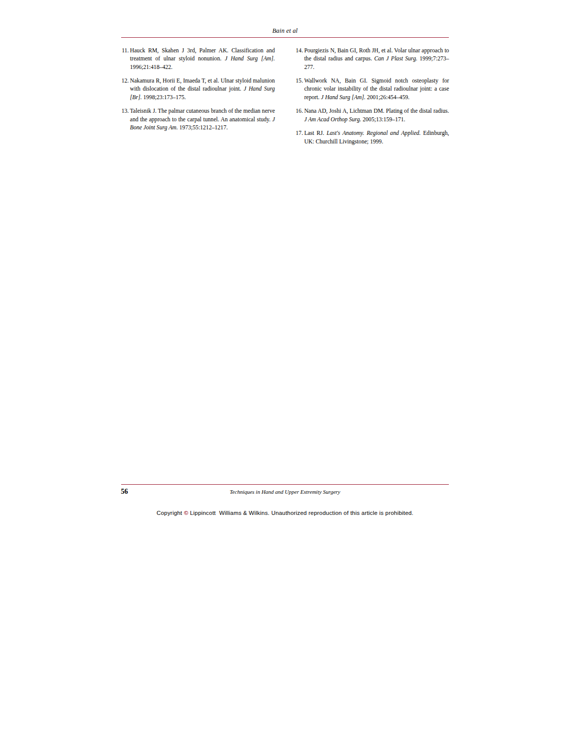Bain et al
11. Hauck RM, Skahen J 3rd, Palmer AK. Classification and treatment of ulnar styloid nonunion. J Hand Surg [Am]. 1996;21:418–422.
12. Nakamura R, Horii E, Imaeda T, et al. Ulnar styloid malunion with dislocation of the distal radioulnar joint. J Hand Surg [Br]. 1998;23:173–175.
13. Taleisnik J. The palmar cutaneous branch of the median nerve and the approach to the carpal tunnel. An anatomical study. J Bone Joint Surg Am. 1973;55:1212–1217.
14. Pourgiezis N, Bain GI, Roth JH, et al. Volar ulnar approach to the distal radius and carpus. Can J Plast Surg. 1999;7:273–277.
15. Wallwork NA, Bain GI. Sigmoid notch osteoplasty for chronic volar instability of the distal radioulnar joint: a case report. J Hand Surg [Am]. 2001;26:454–459.
16. Nana AD, Joshi A, Lichtman DM. Plating of the distal radius. J Am Acad Orthop Surg. 2005;13:159–171.
17. Last RJ. Last's Anatomy. Regional and Applied. Edinburgh, UK: Churchill Livingstone; 1999.
56
Techniques in Hand and Upper Extremity Surgery
Copyright © Lippincott Williams & Wilkins. Unauthorized reproduction of this article is prohibited.